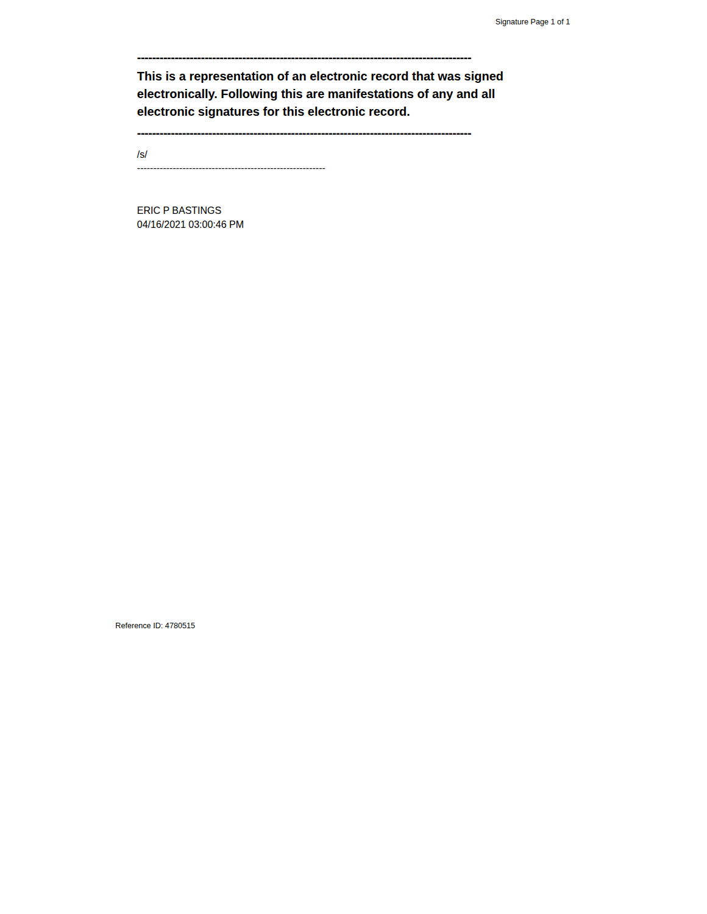Signature Page 1 of 1
-----------------------------------------------------------------------------------------
This is a representation of an electronic record that was signed electronically. Following this are manifestations of any and all electronic signatures for this electronic record.
-----------------------------------------------------------------------------------------
/s/
----------------------------------------------------------
ERIC P BASTINGS
04/16/2021 03:00:46 PM
Reference ID: 4780515